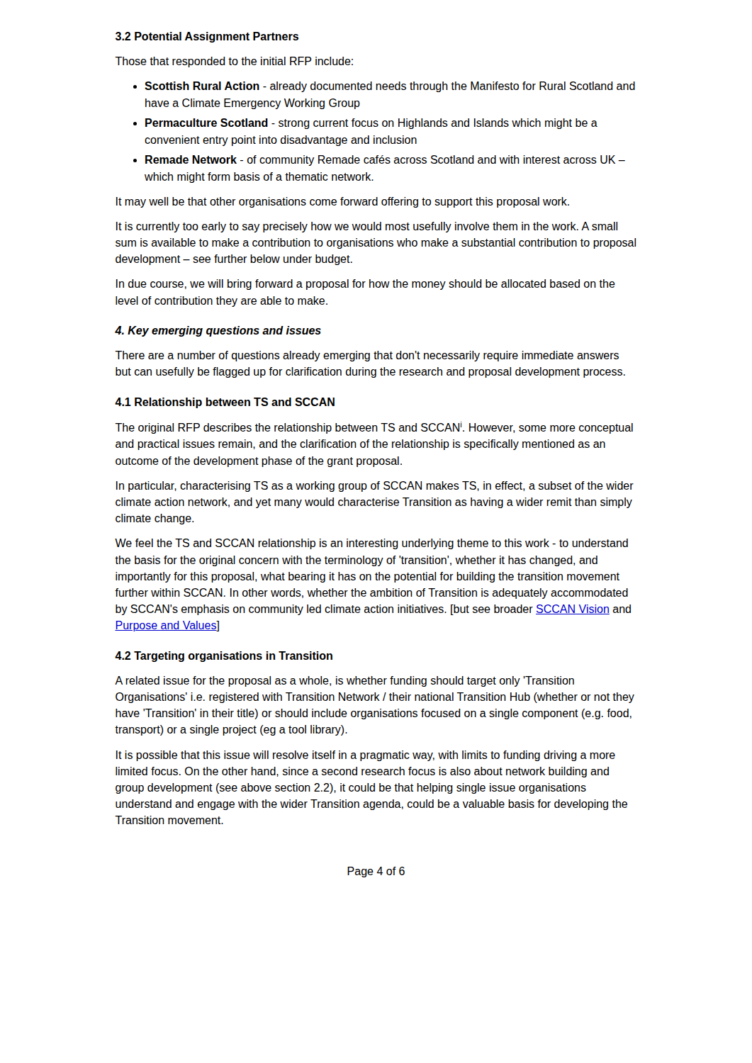3.2 Potential Assignment Partners
Those that responded to the initial RFP include:
Scottish Rural Action - already documented needs through the Manifesto for Rural Scotland and have a Climate Emergency Working Group
Permaculture Scotland - strong current focus on Highlands and Islands which might be a convenient entry point into disadvantage and inclusion
Remade Network - of community Remade cafés across Scotland and with interest across UK – which might form basis of a thematic network.
It may well be that other organisations come forward offering to support this proposal work.
It is currently too early to say precisely how we would most usefully involve them in the work. A small sum is available to make a contribution to organisations who make a substantial contribution to proposal development – see further below under budget.
In due course, we will bring forward a proposal for how the money should be allocated based on the level of contribution they are able to make.
4. Key emerging questions and issues
There are a number of questions already emerging that don't necessarily require immediate answers but can usefully be flagged up for clarification during the research and proposal development process.
4.1 Relationship between TS and SCCAN
The original RFP describes the relationship between TS and SCCANi. However, some more conceptual and practical issues remain, and the clarification of the relationship is specifically mentioned as an outcome of the development phase of the grant proposal.
In particular, characterising TS as a working group of SCCAN makes TS, in effect, a subset of the wider climate action network, and yet many would characterise Transition as having a wider remit than simply climate change.
We feel the TS and SCCAN relationship is an interesting underlying theme to this work - to understand the basis for the original concern with the terminology of 'transition', whether it has changed, and importantly for this proposal, what bearing it has on the potential for building the transition movement further within SCCAN. In other words, whether the ambition of Transition is adequately accommodated by SCCAN's emphasis on community led climate action initiatives. [but see broader SCCAN Vision and Purpose and Values]
4.2 Targeting organisations in Transition
A related issue for the proposal as a whole, is whether funding should target only 'Transition Organisations' i.e. registered with Transition Network / their national Transition Hub (whether or not they have 'Transition' in their title) or should include organisations focused on a single component (e.g. food, transport) or a single project (eg a tool library).
It is possible that this issue will resolve itself in a pragmatic way, with limits to funding driving a more limited focus. On the other hand, since a second research focus is also about network building and group development (see above section 2.2), it could be that helping single issue organisations understand and engage with the wider Transition agenda, could be a valuable basis for developing the Transition movement.
Page 4 of 6